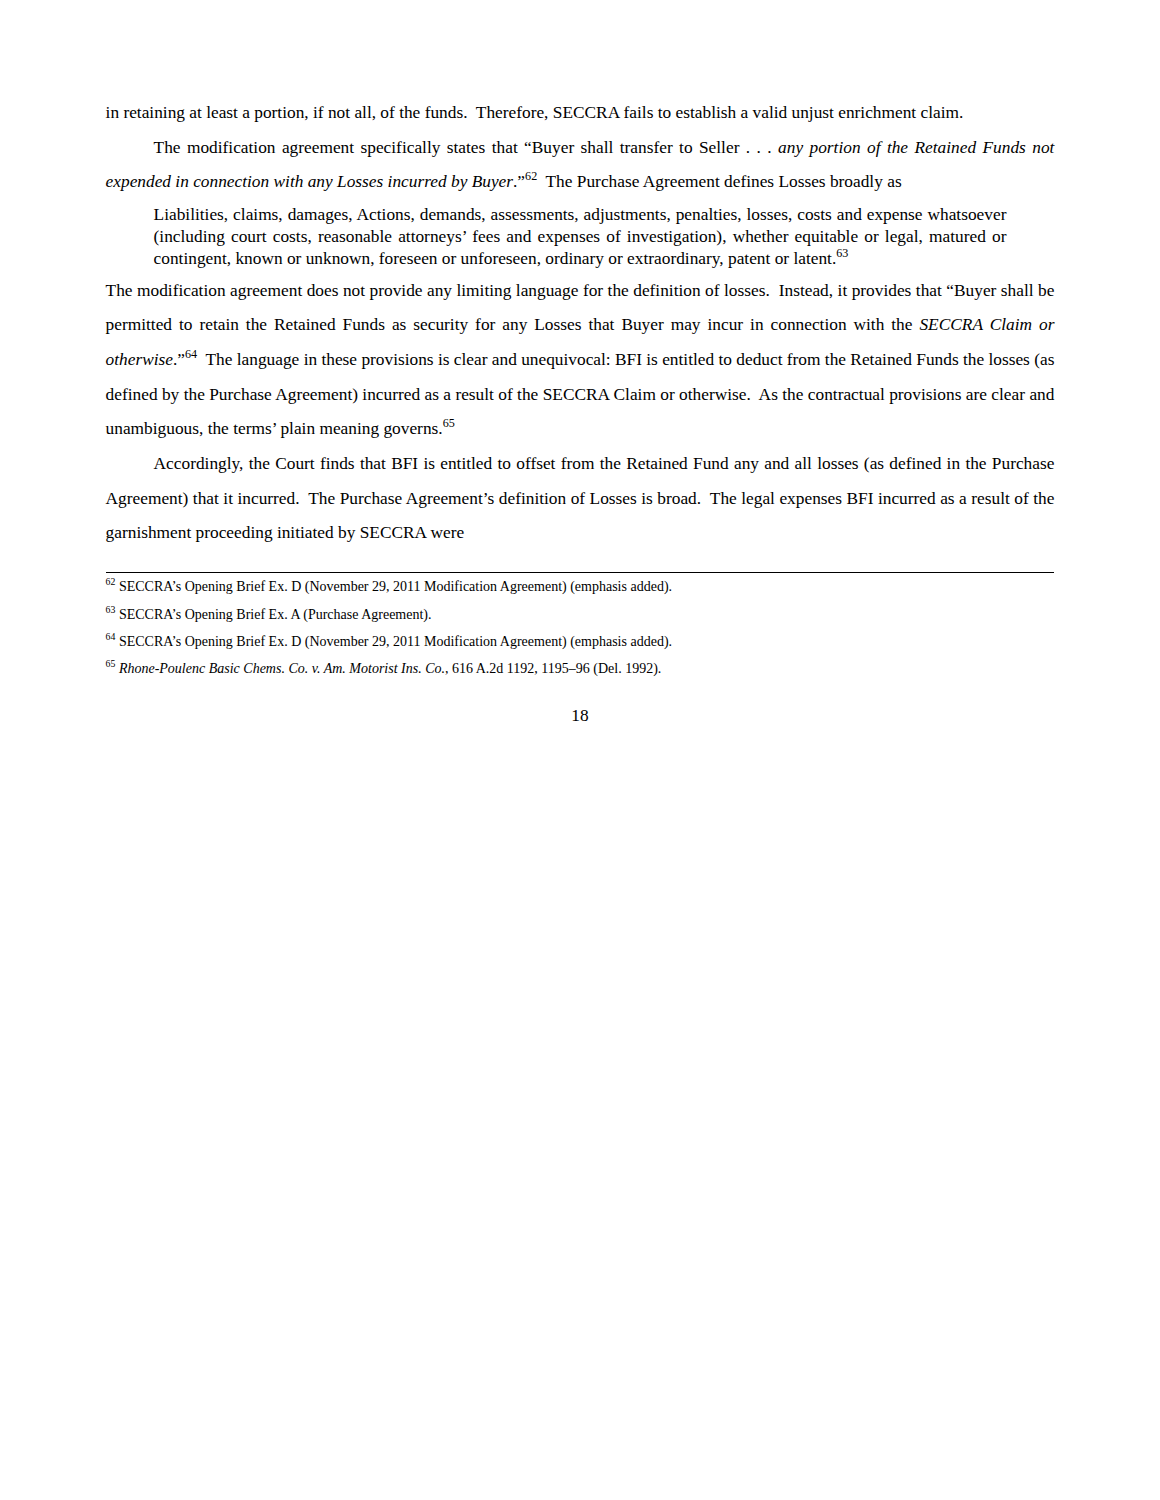in retaining at least a portion, if not all, of the funds. Therefore, SECCRA fails to establish a valid unjust enrichment claim.
The modification agreement specifically states that “Buyer shall transfer to Seller . . . any portion of the Retained Funds not expended in connection with any Losses incurred by Buyer.”62 The Purchase Agreement defines Losses broadly as
Liabilities, claims, damages, Actions, demands, assessments, adjustments, penalties, losses, costs and expense whatsoever (including court costs, reasonable attorneys’ fees and expenses of investigation), whether equitable or legal, matured or contingent, known or unknown, foreseen or unforeseen, ordinary or extraordinary, patent or latent.63
The modification agreement does not provide any limiting language for the definition of losses. Instead, it provides that “Buyer shall be permitted to retain the Retained Funds as security for any Losses that Buyer may incur in connection with the SECCRA Claim or otherwise.”64 The language in these provisions is clear and unequivocal: BFI is entitled to deduct from the Retained Funds the losses (as defined by the Purchase Agreement) incurred as a result of the SECCRA Claim or otherwise. As the contractual provisions are clear and unambiguous, the terms’ plain meaning governs.65
Accordingly, the Court finds that BFI is entitled to offset from the Retained Fund any and all losses (as defined in the Purchase Agreement) that it incurred. The Purchase Agreement’s definition of Losses is broad. The legal expenses BFI incurred as a result of the garnishment proceeding initiated by SECCRA were
62 SECCRA’s Opening Brief Ex. D (November 29, 2011 Modification Agreement) (emphasis added).
63 SECCRA’s Opening Brief Ex. A (Purchase Agreement).
64 SECCRA’s Opening Brief Ex. D (November 29, 2011 Modification Agreement) (emphasis added).
65 Rhone-Poulenc Basic Chems. Co. v. Am. Motorist Ins. Co., 616 A.2d 1192, 1195–96 (Del. 1992).
18